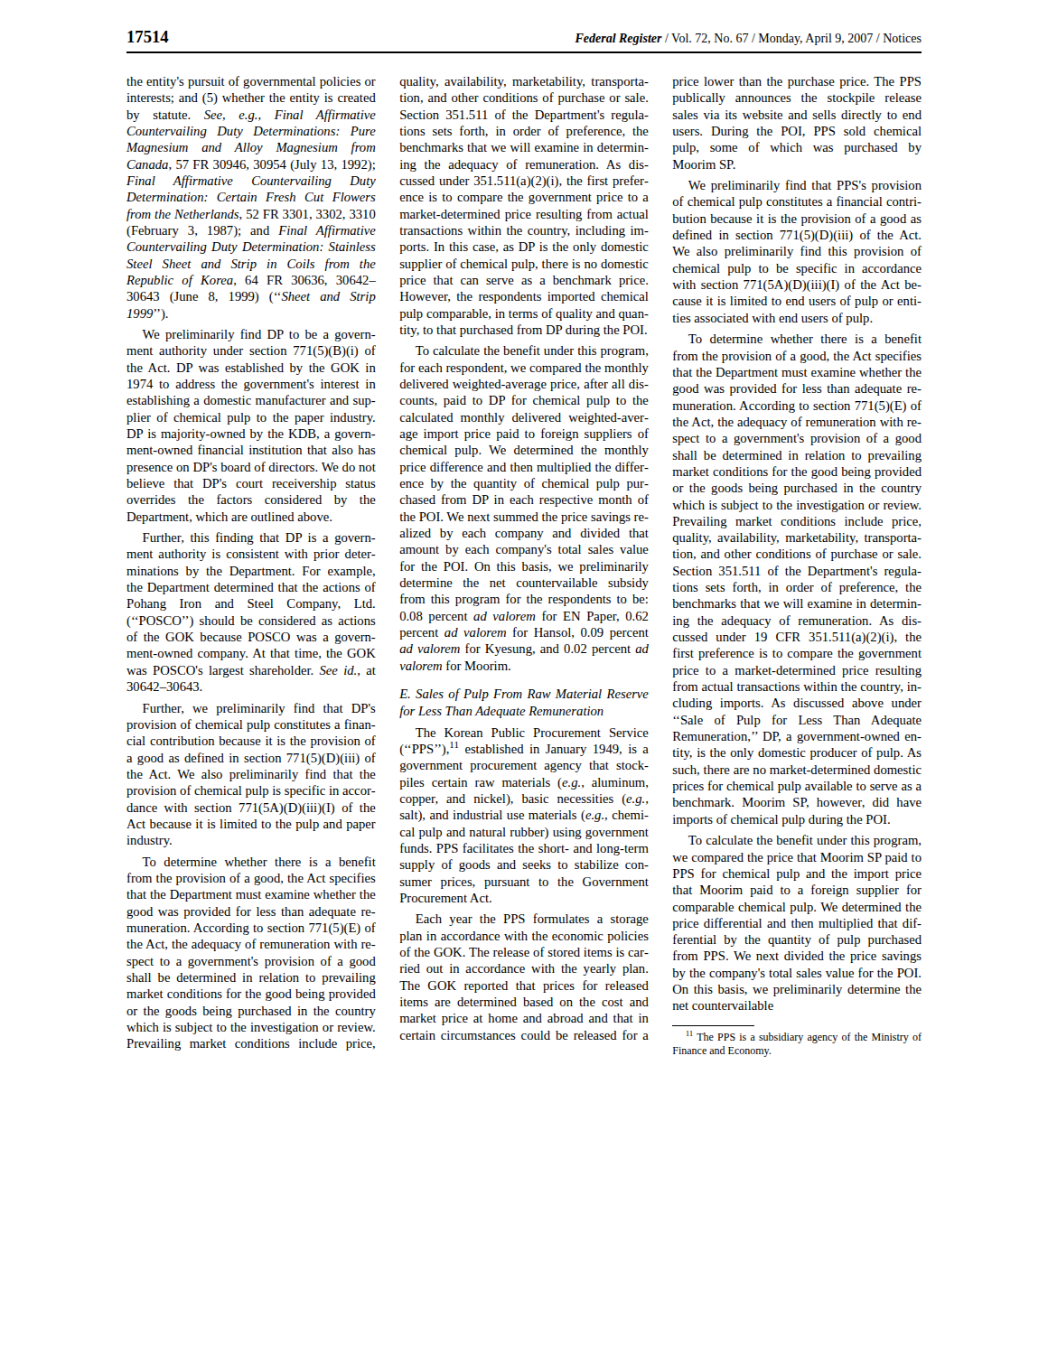17514
Federal Register / Vol. 72, No. 67 / Monday, April 9, 2007 / Notices
the entity's pursuit of governmental policies or interests; and (5) whether the entity is created by statute. See, e.g., Final Affirmative Countervailing Duty Determinations: Pure Magnesium and Alloy Magnesium from Canada, 57 FR 30946, 30954 (July 13, 1992); Final Affirmative Countervailing Duty Determination: Certain Fresh Cut Flowers from the Netherlands, 52 FR 3301, 3302, 3310 (February 3, 1987); and Final Affirmative Countervailing Duty Determination: Stainless Steel Sheet and Strip in Coils from the Republic of Korea, 64 FR 30636, 30642–30643 (June 8, 1999) (‘‘Sheet and Strip 1999’’).
We preliminarily find DP to be a government authority under section 771(5)(B)(i) of the Act. DP was established by the GOK in 1974 to address the government's interest in establishing a domestic manufacturer and supplier of chemical pulp to the paper industry. DP is majority-owned by the KDB, a government-owned financial institution that also has presence on DP's board of directors. We do not believe that DP's court receivership status overrides the factors considered by the Department, which are outlined above.
Further, this finding that DP is a government authority is consistent with prior determinations by the Department. For example, the Department determined that the actions of Pohang Iron and Steel Company, Ltd. (‘‘POSCO’’) should be considered as actions of the GOK because POSCO was a government-owned company. At that time, the GOK was POSCO's largest shareholder. See id., at 30642–30643.
Further, we preliminarily find that DP's provision of chemical pulp constitutes a financial contribution because it is the provision of a good as defined in section 771(5)(D)(iii) of the Act. We also preliminarily find that the provision of chemical pulp is specific in accordance with section 771(5A)(D)(iii)(I) of the Act because it is limited to the pulp and paper industry.
To determine whether there is a benefit from the provision of a good, the Act specifies that the Department must examine whether the good was provided for less than adequate remuneration. According to section 771(5)(E) of the Act, the adequacy of remuneration with respect to a government's provision of a good shall be determined in relation to prevailing market conditions for the good being provided or the goods being purchased in the country which is subject to the investigation or review. Prevailing market conditions include price, quality, availability, marketability, transportation, and other conditions of purchase or sale. Section 351.511 of the Department's regulations sets forth, in order of preference, the benchmarks that we will examine in determining the adequacy of remuneration. As discussed under 351.511(a)(2)(i), the first preference is to compare the government price to a market-determined price resulting from actual transactions within the country, including imports. In this case, as DP is the only domestic supplier of chemical pulp, there is no domestic price that can serve as a benchmark price. However, the respondents imported chemical pulp comparable, in terms of quality and quantity, to that purchased from DP during the POI.
To calculate the benefit under this program, for each respondent, we compared the monthly delivered weighted-average price, after all discounts, paid to DP for chemical pulp to the calculated monthly delivered weighted-average import price paid to foreign suppliers of chemical pulp. We determined the monthly price difference and then multiplied the difference by the quantity of chemical pulp purchased from DP in each respective month of the POI. We next summed the price savings realized by each company and divided that amount by each company's total sales value for the POI. On this basis, we preliminarily determine the net countervailable subsidy from this program for the respondents to be: 0.08 percent ad valorem for EN Paper, 0.62 percent ad valorem for Hansol, 0.09 percent ad valorem for Kyesung, and 0.02 percent ad valorem for Moorim.
E. Sales of Pulp From Raw Material Reserve for Less Than Adequate Remuneration
The Korean Public Procurement Service (‘‘PPS’’),11 established in January 1949, is a government procurement agency that stockpiles certain raw materials (e.g., aluminum, copper, and nickel), basic necessities (e.g., salt), and industrial use materials (e.g., chemical pulp and natural rubber) using government funds. PPS facilitates the short- and long-term supply of goods and seeks to stabilize consumer prices, pursuant to the Government Procurement Act.
Each year the PPS formulates a storage plan in accordance with the economic policies of the GOK. The release of stored items is carried out in accordance with the yearly plan. The GOK reported that prices for released items are determined based on the cost and market price at home and abroad and that in certain circumstances could be released for a price lower than the purchase price. The PPS publically announces the stockpile release sales via its website and sells directly to end users. During the POI, PPS sold chemical pulp, some of which was purchased by Moorim SP.
We preliminarily find that PPS's provision of chemical pulp constitutes a financial contribution because it is the provision of a good as defined in section 771(5)(D)(iii) of the Act. We also preliminarily find this provision of chemical pulp to be specific in accordance with section 771(5A)(D)(iii)(I) of the Act because it is limited to end users of pulp or entities associated with end users of pulp.
To determine whether there is a benefit from the provision of a good, the Act specifies that the Department must examine whether the good was provided for less than adequate remuneration. According to section 771(5)(E) of the Act, the adequacy of remuneration with respect to a government's provision of a good shall be determined in relation to prevailing market conditions for the good being provided or the goods being purchased in the country which is subject to the investigation or review. Prevailing market conditions include price, quality, availability, marketability, transportation, and other conditions of purchase or sale. Section 351.511 of the Department's regulations sets forth, in order of preference, the benchmarks that we will examine in determining the adequacy of remuneration. As discussed under 19 CFR 351.511(a)(2)(i), the first preference is to compare the government price to a market-determined price resulting from actual transactions within the country, including imports. As discussed above under ‘‘Sale of Pulp for Less Than Adequate Remuneration,’’ DP, a government-owned entity, is the only domestic producer of pulp. As such, there are no market-determined domestic prices for chemical pulp available to serve as a benchmark. Moorim SP, however, did have imports of chemical pulp during the POI.
To calculate the benefit under this program, we compared the price that Moorim SP paid to PPS for chemical pulp and the import price that Moorim paid to a foreign supplier for comparable chemical pulp. We determined the price differential and then multiplied that differential by the quantity of pulp purchased from PPS. We next divided the price savings by the company's total sales value for the POI. On this basis, we preliminarily determine the net countervailable
11 The PPS is a subsidiary agency of the Ministry of Finance and Economy.